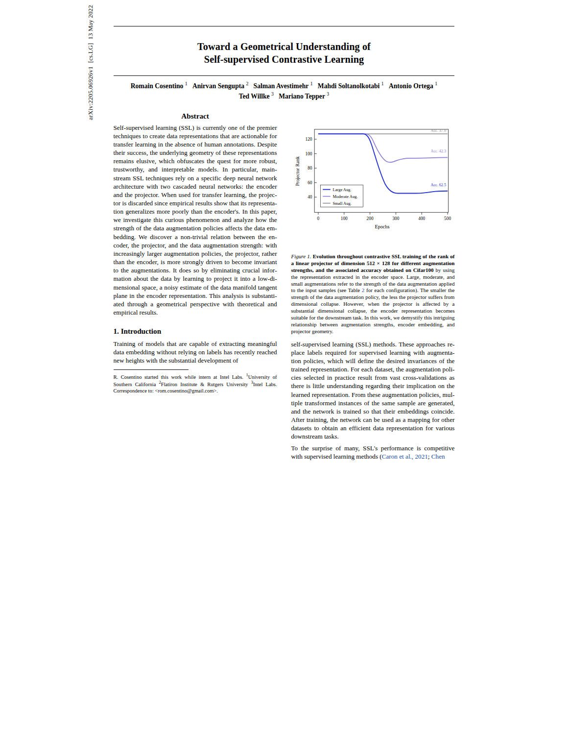arXiv:2205.06926v1 [cs.LG] 13 May 2022
Toward a Geometrical Understanding of
Self-supervised Contrastive Learning
Romain Cosentino 1 Anirvan Sengupta 2 Salman Avestimehr 1 Mahdi Soltanolkotabi 1 Antonio Ortega 1
Ted Willke 3 Mariano Tepper 3
Abstract
Self-supervised learning (SSL) is currently one of the premier techniques to create data representations that are actionable for transfer learning in the absence of human annotations. Despite their success, the underlying geometry of these representations remains elusive, which obfuscates the quest for more robust, trustworthy, and interpretable models. In particular, mainstream SSL techniques rely on a specific deep neural network architecture with two cascaded neural networks: the encoder and the projector. When used for transfer learning, the projector is discarded since empirical results show that its representation generalizes more poorly than the encoder's. In this paper, we investigate this curious phenomenon and analyze how the strength of the data augmentation policies affects the data embedding. We discover a non-trivial relation between the encoder, the projector, and the data augmentation strength: with increasingly larger augmentation policies, the projector, rather than the encoder, is more strongly driven to become invariant to the augmentations. It does so by eliminating crucial information about the data by learning to project it into a low-dimensional space, a noisy estimate of the data manifold tangent plane in the encoder representation. This analysis is substantiated through a geometrical perspective with theoretical and empirical results.
1. Introduction
Training of models that are capable of extracting meaningful data embedding without relying on labels has recently reached new heights with the substantial development of
R. Cosentino started this work while intern at Intel Labs. 1University of Southern California 2Flatiron Institute & Rutgers University 3Intel Labs. Correspondence to: <rom.cosentino@gmail.com>.
120 100 80 60 40 0 100 200 300 400 500 Epochs Projector Rank Acc. 37.0 Acc. 42.3 Acc. 62.5 Large Aug. Moderate Aug. Small Aug.
Figure 1. Evolution throughout contrastive SSL training of the rank of a linear projector of dimension 512 × 128 for different augmentation strengths, and the associated accuracy obtained on Cifar100 by using the representation extracted in the encoder space. Large, moderate, and small augmentations refer to the strength of the data augmentation applied to the input samples (see Table 2 for each configuration). The smaller the strength of the data augmentation policy, the less the projector suffers from dimensional collapse. However, when the projector is affected by a substantial dimensional collapse, the encoder representation becomes suitable for the downstream task. In this work, we demystify this intriguing relationship between augmentation strengths, encoder embedding, and projector geometry.
self-supervised learning (SSL) methods. These approaches replace labels required for supervised learning with augmentation policies, which will define the desired invariances of the trained representation. For each dataset, the augmentation policies selected in practice result from vast cross-validations as there is little understanding regarding their implication on the learned representation. From these augmentation policies, multiple transformed instances of the same sample are generated, and the network is trained so that their embeddings coincide. After training, the network can be used as a mapping for other datasets to obtain an efficient data representation for various downstream tasks.
To the surprise of many, SSL's performance is competitive with supervised learning methods (Caron et al., 2021; Chen